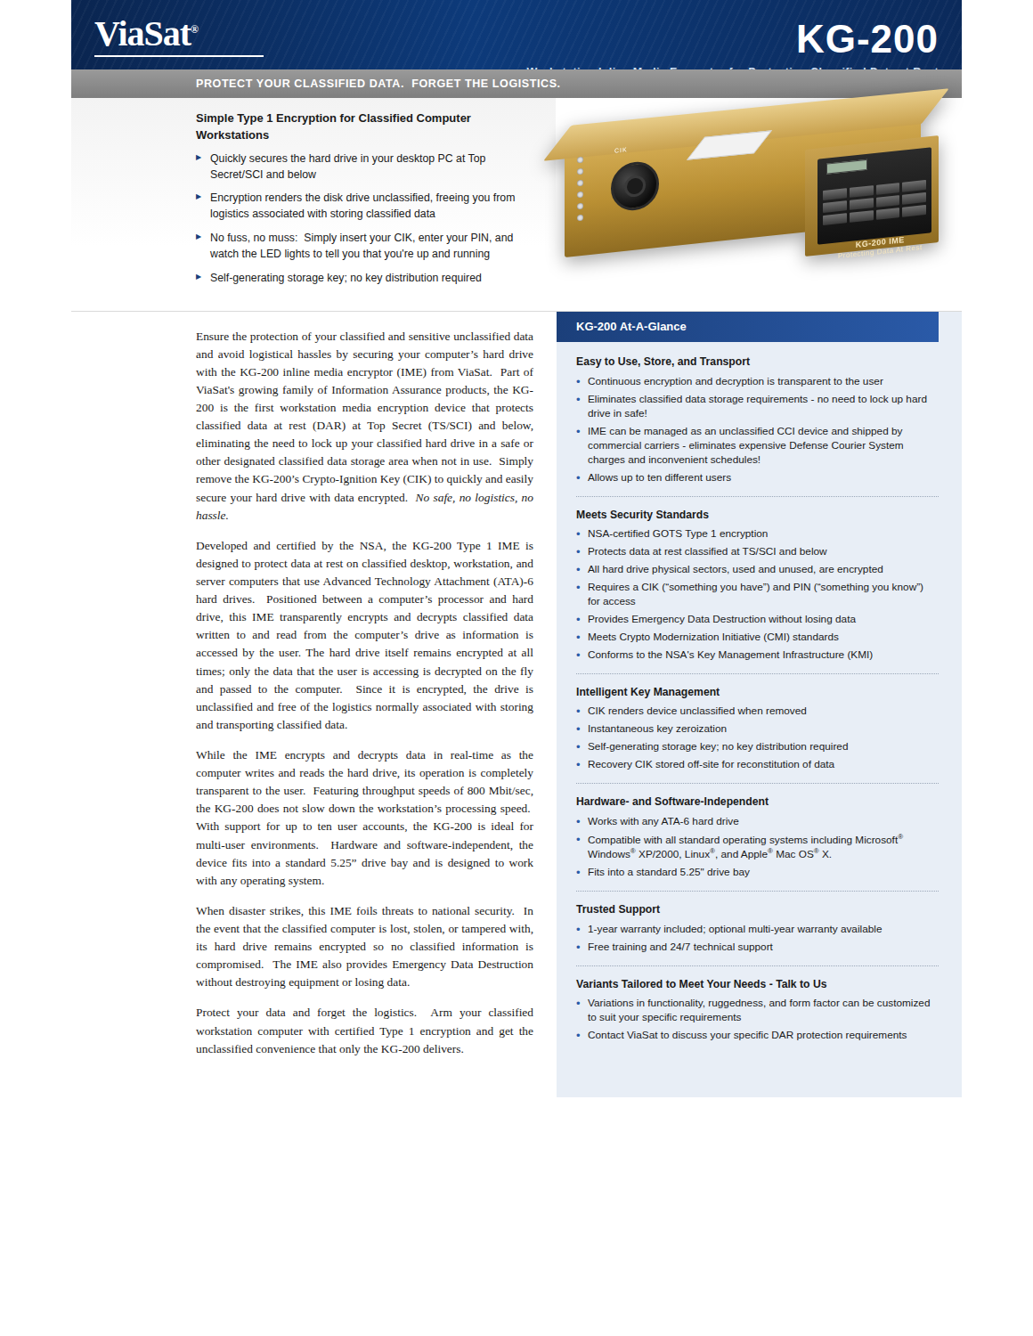ViaSat®
KG-200
Workstation Inline Media Encryptor for Protecting Classified Data at Rest
PROTECT YOUR CLASSIFIED DATA. FORGET THE LOGISTICS.
Simple Type 1 Encryption for Classified Computer Workstations
Quickly secures the hard drive in your desktop PC at Top Secret/SCI and below
Encryption renders the disk drive unclassified, freeing you from logistics associated with storing classified data
No fuss, no muss: Simply insert your CIK, enter your PIN, and watch the LED lights to tell you that you're up and running
Self-generating storage key; no key distribution required
CIK
KG-200 IME
Protecting Data At Rest
Ensure the protection of your classified and sensitive unclassified data and avoid logistical hassles by securing your computer’s hard drive with the KG-200 inline media encryptor (IME) from ViaSat. Part of ViaSat's growing family of Information Assurance products, the KG-200 is the first workstation media encryption device that protects classified data at rest (DAR) at Top Secret (TS/SCI) and below, eliminating the need to lock up your classified hard drive in a safe or other designated classified data storage area when not in use. Simply remove the KG-200’s Crypto-Ignition Key (CIK) to quickly and easily secure your hard drive with data encrypted. No safe, no logistics, no hassle.
Developed and certified by the NSA, the KG-200 Type 1 IME is designed to protect data at rest on classified desktop, workstation, and server computers that use Advanced Technology Attachment (ATA)-6 hard drives. Positioned between a computer’s processor and hard drive, this IME transparently encrypts and decrypts classified data written to and read from the computer’s drive as information is accessed by the user. The hard drive itself remains encrypted at all times; only the data that the user is accessing is decrypted on the fly and passed to the computer. Since it is encrypted, the drive is unclassified and free of the logistics normally associated with storing and transporting classified data.
While the IME encrypts and decrypts data in real-time as the computer writes and reads the hard drive, its operation is completely transparent to the user. Featuring throughput speeds of 800 Mbit/sec, the KG-200 does not slow down the workstation’s processing speed. With support for up to ten user accounts, the KG-200 is ideal for multi-user environments. Hardware and software-independent, the device fits into a standard 5.25” drive bay and is designed to work with any operating system.
When disaster strikes, this IME foils threats to national security. In the event that the classified computer is lost, stolen, or tampered with, its hard drive remains encrypted so no classified information is compromised. The IME also provides Emergency Data Destruction without destroying equipment or losing data.
Protect your data and forget the logistics. Arm your classified workstation computer with certified Type 1 encryption and get the unclassified convenience that only the KG-200 delivers.
KG-200 At-A-Glance
Easy to Use, Store, and Transport
Continuous encryption and decryption is transparent to the user
Eliminates classified data storage requirements - no need to lock up hard drive in safe!
IME can be managed as an unclassified CCI device and shipped by commercial carriers - eliminates expensive Defense Courier System charges and inconvenient schedules!
Allows up to ten different users
Meets Security Standards
NSA-certified GOTS Type 1 encryption
Protects data at rest classified at TS/SCI and below
All hard drive physical sectors, used and unused, are encrypted
Requires a CIK (“something you have”) and PIN (“something you know”) for access
Provides Emergency Data Destruction without losing data
Meets Crypto Modernization Initiative (CMI) standards
Conforms to the NSA's Key Management Infrastructure (KMI)
Intelligent Key Management
CIK renders device unclassified when removed
Instantaneous key zeroization
Self-generating storage key; no key distribution required
Recovery CIK stored off-site for reconstitution of data
Hardware- and Software-Independent
Works with any ATA-6 hard drive
Compatible with all standard operating systems including Microsoft® Windows® XP/2000, Linux®, and Apple® Mac OS® X.
Fits into a standard 5.25" drive bay
Trusted Support
1-year warranty included; optional multi-year warranty available
Free training and 24/7 technical support
Variants Tailored to Meet Your Needs - Talk to Us
Variations in functionality, ruggedness, and form factor can be customized to suit your specific requirements
Contact ViaSat to discuss your specific DAR protection requirements